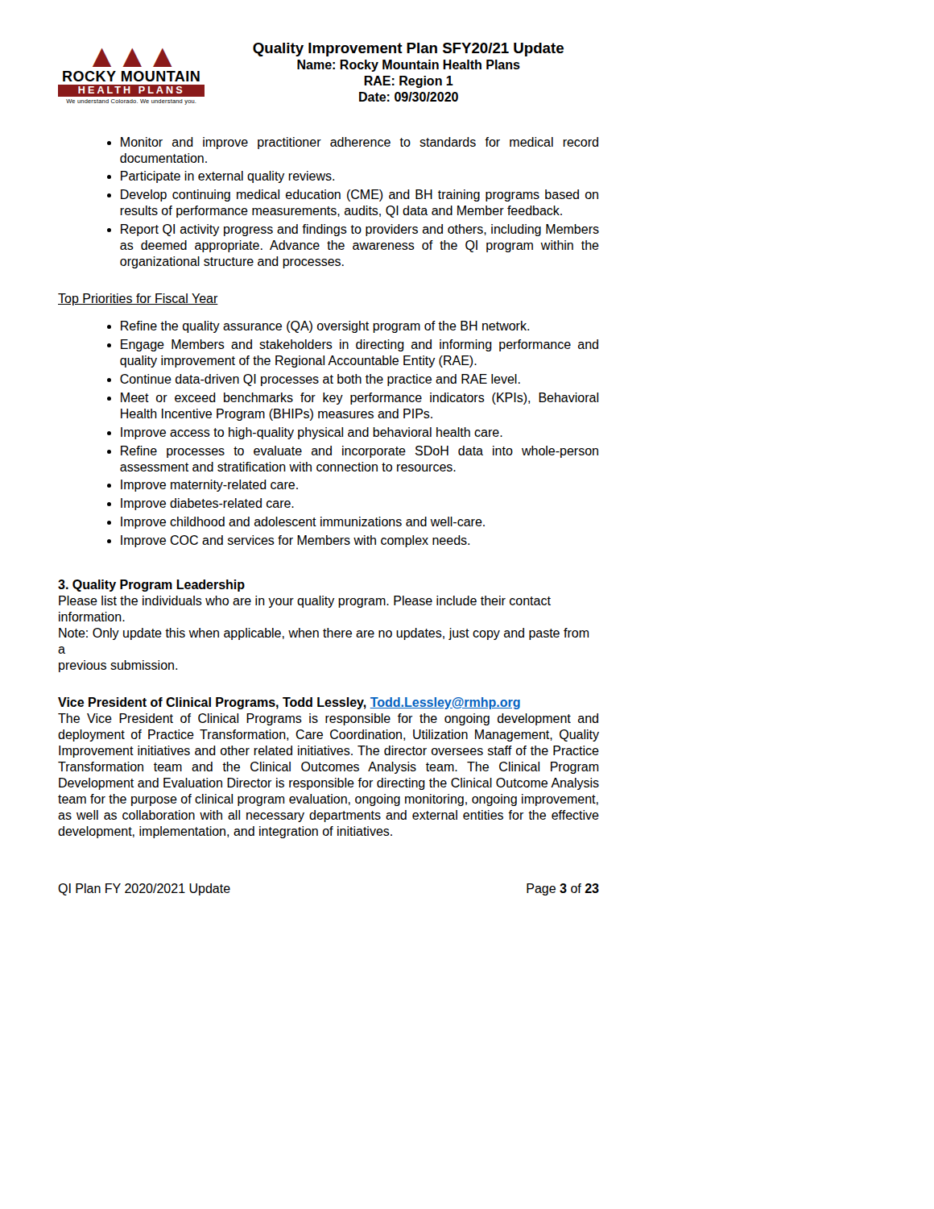▲▲▲ ROCKY MOUNTAIN HEALTH PLANS We understand Colorado. We understand you.
Quality Improvement Plan SFY20/21 Update
Name: Rocky Mountain Health Plans
RAE: Region 1
Date: 09/30/2020
Monitor and improve practitioner adherence to standards for medical record documentation.
Participate in external quality reviews.
Develop continuing medical education (CME) and BH training programs based on results of performance measurements, audits, QI data and Member feedback.
Report QI activity progress and findings to providers and others, including Members as deemed appropriate. Advance the awareness of the QI program within the organizational structure and processes.
Top Priorities for Fiscal Year
Refine the quality assurance (QA) oversight program of the BH network.
Engage Members and stakeholders in directing and informing performance and quality improvement of the Regional Accountable Entity (RAE).
Continue data-driven QI processes at both the practice and RAE level.
Meet or exceed benchmarks for key performance indicators (KPIs), Behavioral Health Incentive Program (BHIPs) measures and PIPs.
Improve access to high-quality physical and behavioral health care.
Refine processes to evaluate and incorporate SDoH data into whole-person assessment and stratification with connection to resources.
Improve maternity-related care.
Improve diabetes-related care.
Improve childhood and adolescent immunizations and well-care.
Improve COC and services for Members with complex needs.
3. Quality Program Leadership
Please list the individuals who are in your quality program. Please include their contact information.
Note: Only update this when applicable, when there are no updates, just copy and paste from a
previous submission.
Vice President of Clinical Programs, Todd Lessley, Todd.Lessley@rmhp.org
The Vice President of Clinical Programs is responsible for the ongoing development and deployment of Practice Transformation, Care Coordination, Utilization Management, Quality Improvement initiatives and other related initiatives. The director oversees staff of the Practice Transformation team and the Clinical Outcomes Analysis team. The Clinical Program Development and Evaluation Director is responsible for directing the Clinical Outcome Analysis team for the purpose of clinical program evaluation, ongoing monitoring, ongoing improvement, as well as collaboration with all necessary departments and external entities for the effective development, implementation, and integration of initiatives.
QI Plan FY 2020/2021 Update
Page 3 of 23